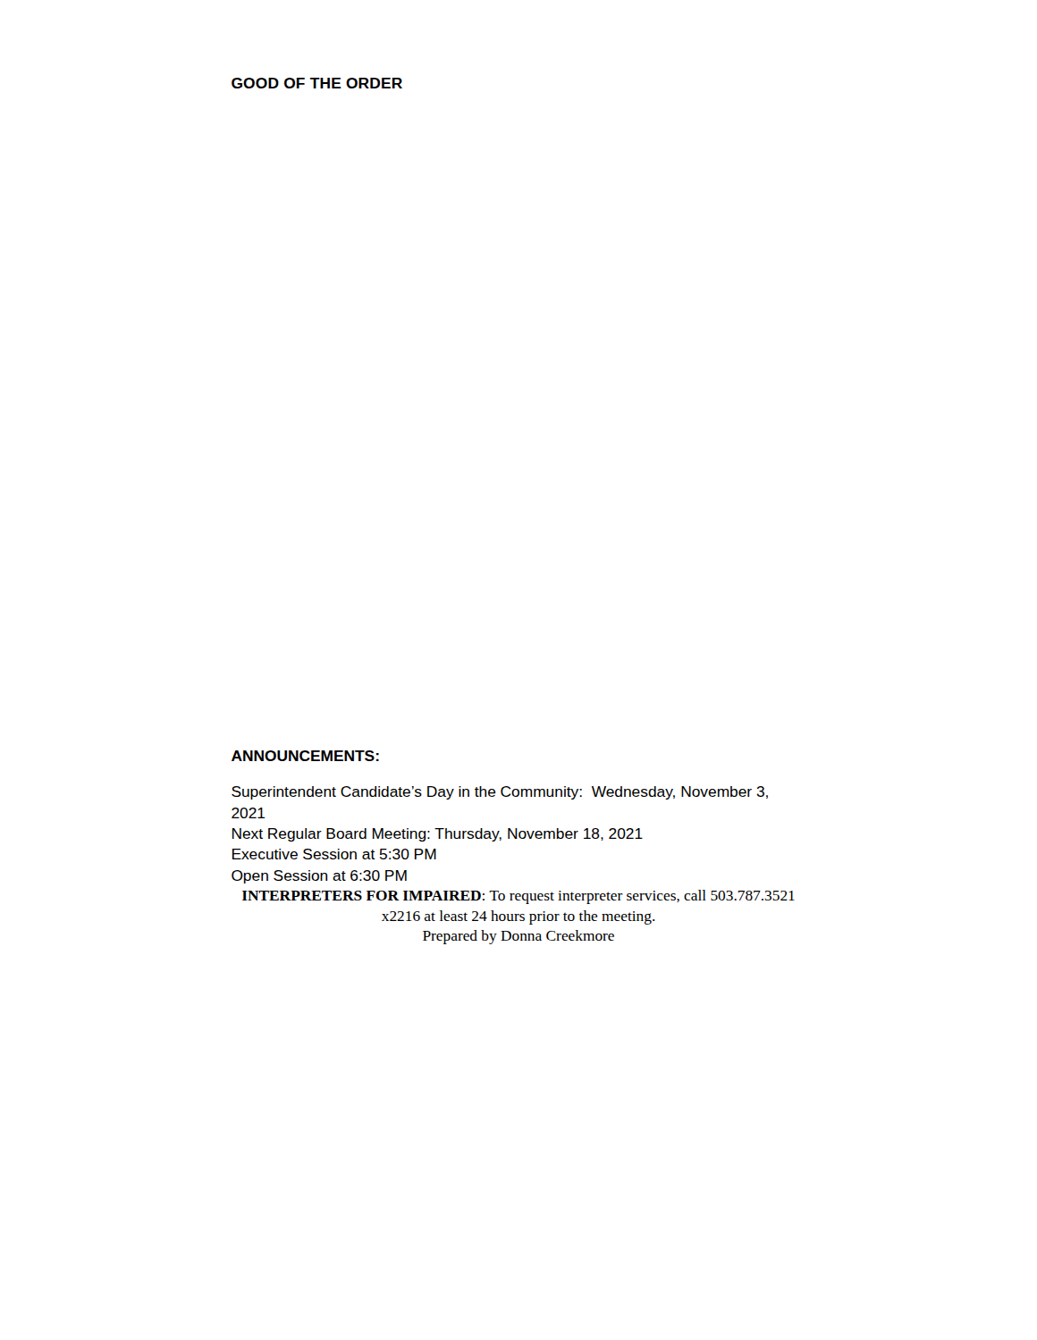GOOD OF THE ORDER
ANNOUNCEMENTS:
Superintendent Candidate’s Day in the Community: Wednesday, November 3, 2021
Next Regular Board Meeting: Thursday, November 18, 2021
Executive Session at 5:30 PM
Open Session at 6:30 PM
INTERPRETERS FOR IMPAIRED: To request interpreter services, call 503.787.3521 x2216 at least 24 hours prior to the meeting. Prepared by Donna Creekmore